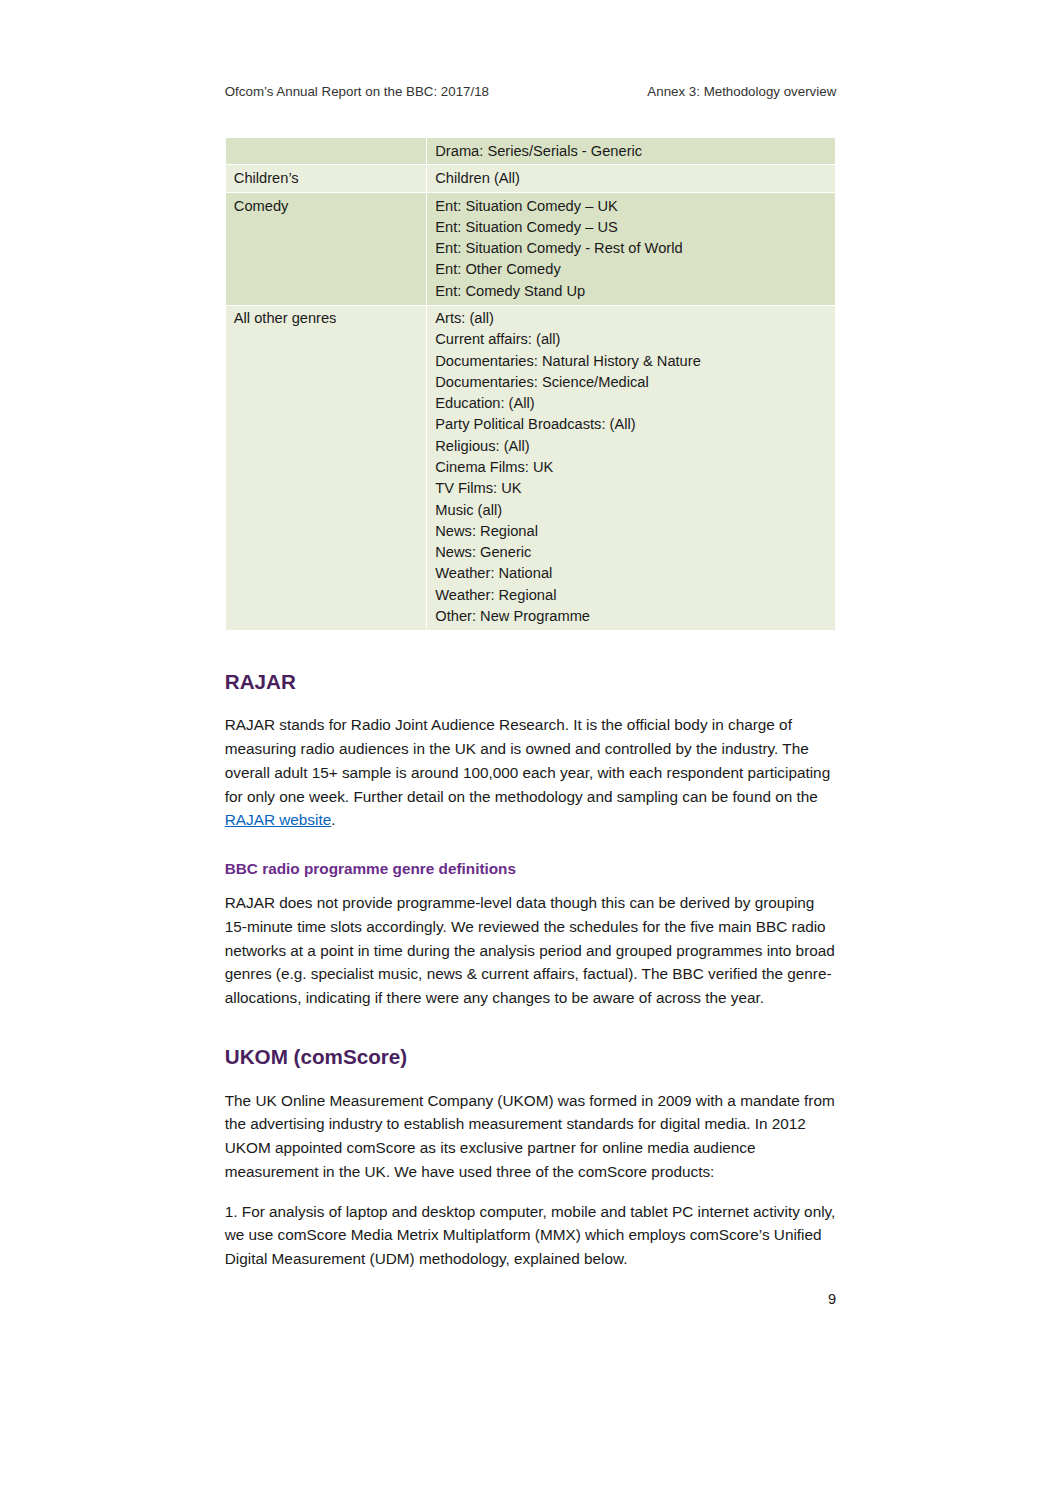Ofcom’s Annual Report on the BBC: 2017/18 Annex 3: Methodology overview
| | Drama: Series/Serials - Generic |
| Children’s | Children (All) |
| Comedy | Ent: Situation Comedy – UK Ent: Situation Comedy – US Ent: Situation Comedy - Rest of World Ent: Other Comedy Ent: Comedy Stand Up |
| All other genres | Arts: (all) Current affairs: (all) Documentaries: Natural History & Nature Documentaries: Science/Medical Education: (All) Party Political Broadcasts: (All) Religious: (All) Cinema Films: UK TV Films: UK Music (all) News: Regional News: Generic Weather: National Weather: Regional Other: New Programme |
RAJAR
RAJAR stands for Radio Joint Audience Research. It is the official body in charge of measuring radio audiences in the UK and is owned and controlled by the industry. The overall adult 15+ sample is around 100,000 each year, with each respondent participating for only one week. Further detail on the methodology and sampling can be found on the RAJAR website.
BBC radio programme genre definitions
RAJAR does not provide programme-level data though this can be derived by grouping 15-minute time slots accordingly. We reviewed the schedules for the five main BBC radio networks at a point in time during the analysis period and grouped programmes into broad genres (e.g. specialist music, news & current affairs, factual). The BBC verified the genre-allocations, indicating if there were any changes to be aware of across the year.
UKOM (comScore)
The UK Online Measurement Company (UKOM) was formed in 2009 with a mandate from the advertising industry to establish measurement standards for digital media. In 2012 UKOM appointed comScore as its exclusive partner for online media audience measurement in the UK. We have used three of the comScore products:
1. For analysis of laptop and desktop computer, mobile and tablet PC internet activity only, we use comScore Media Metrix Multiplatform (MMX) which employs comScore’s Unified Digital Measurement (UDM) methodology, explained below.
9